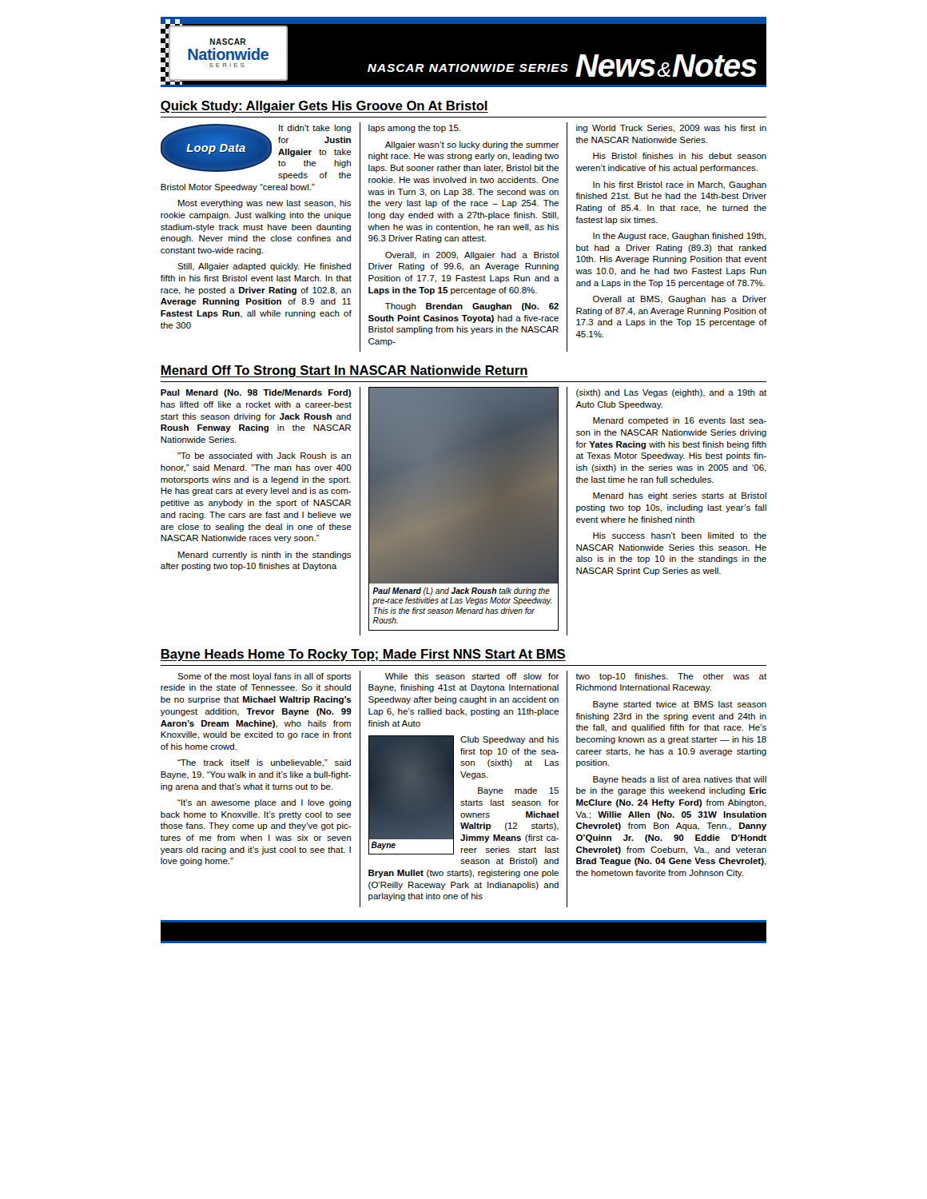NASCAR
Nationwide
SERIES
NASCAR NATIONWIDE SERIES News&Notes
Quick Study: Allgaier Gets His Groove On At Bristol
Loop Data
It didn't take long for Justin Allgaier to take to the high speeds of the Bristol Motor Speedway “cereal bowl.”
Most everything was new last season, his rookie campaign. Just walking into the unique stadium-style track must have been daunting enough. Never mind the close confines and constant two-wide racing.
Still, Allgaier adapted quickly. He finished fifth in his first Bristol event last March. In that race, he posted a Driver Rating of 102.8, an Average Running Position of 8.9 and 11 Fastest Laps Run, all while running each of the 300
laps among the top 15.
Allgaier wasn’t so lucky during the summer night race. He was strong early on, leading two laps. But sooner rather than later, Bristol bit the rookie. He was involved in two accidents. One was in Turn 3, on Lap 38. The second was on the very last lap of the race – Lap 254. The long day ended with a 27th-place finish. Still, when he was in contention, he ran well, as his 96.3 Driver Rating can attest.
Overall, in 2009, Allgaier had a Bristol Driver Rating of 99.6, an Average Running Position of 17.7, 19 Fastest Laps Run and a Laps in the Top 15 percentage of 60.8%.
Though Brendan Gaughan (No. 62 South Point Casinos Toyota) had a five-race Bristol sampling from his years in the NASCAR Camp-
ing World Truck Series, 2009 was his first in the NASCAR Nationwide Series.
His Bristol finishes in his debut season weren’t indicative of his actual performances.
In his first Bristol race in March, Gaughan finished 21st. But he had the 14th-best Driver Rating of 85.4. In that race, he turned the fastest lap six times.
In the August race, Gaughan finished 19th, but had a Driver Rating (89.3) that ranked 10th. His Average Running Position that event was 10.0, and he had two Fastest Laps Run and a Laps in the Top 15 percentage of 78.7%.
Overall at BMS, Gaughan has a Driver Rating of 87.4, an Average Running Position of 17.3 and a Laps in the Top 15 percentage of 45.1%.
Menard Off To Strong Start In NASCAR Nationwide Return
Paul Menard (No. 98 Tide/Menards Ford) has lifted off like a rocket with a career-best start this season driving for Jack Roush and Roush Fenway Racing in the NASCAR Nationwide Series.
"To be associated with Jack Roush is an honor,” said Menard. ”The man has over 400 motorsports wins and is a legend in the sport. He has great cars at every level and is as competitive as anybody in the sport of NASCAR and racing. The cars are fast and I believe we are close to sealing the deal in one of these NASCAR Nationwide races very soon.”
Menard currently is ninth in the standings after posting two top-10 finishes at Daytona
Paul Menard (L) and Jack Roush talk during the pre-race festivities at Las Vegas Motor Speedway. This is the first season Menard has driven for Roush.
(sixth) and Las Vegas (eighth), and a 19th at Auto Club Speedway.
Menard competed in 16 events last season in the NASCAR Nationwide Series driving for Yates Racing with his best finish being fifth at Texas Motor Speedway. His best points finish (sixth) in the series was in 2005 and ‘06, the last time he ran full schedules.
Menard has eight series starts at Bristol posting two top 10s, including last year’s fall event where he finished ninth
His success hasn’t been limited to the NASCAR Nationwide Series this season. He also is in the top 10 in the standings in the NASCAR Sprint Cup Series as well.
Bayne Heads Home To Rocky Top; Made First NNS Start At BMS
Some of the most loyal fans in all of sports reside in the state of Tennessee. So it should be no surprise that Michael Waltrip Racing’s youngest addition, Trevor Bayne (No. 99 Aaron’s Dream Machine), who hails from Knoxville, would be excited to go race in front of his home crowd.
“The track itself is unbelievable,” said Bayne, 19. “You walk in and it’s like a bull-fighting arena and that’s what it turns out to be.
“It’s an awesome place and I love going back home to Knoxville. It’s pretty cool to see those fans. They come up and they’ve got pictures of me from when I was six or seven years old racing and it’s just cool to see that. I love going home.”
While this season started off slow for Bayne, finishing 41st at Daytona International Speedway after being caught in an accident on Lap 6, he’s rallied back, posting an 11th-place finish at Auto
Bayne
Club Speedway and his first top 10 of the season (sixth) at Las Vegas.
Bayne made 15 starts last season for owners Michael Waltrip (12 starts), Jimmy Means (first career series start last season at Bristol) and Bryan Mullet (two starts), registering one pole (O’Reilly Raceway Park at Indianapolis) and parlaying that into one of his
two top-10 finishes. The other was at Richmond International Raceway.
Bayne started twice at BMS last season finishing 23rd in the spring event and 24th in the fall, and qualified fifth for that race. He’s becoming known as a great starter — in his 18 career starts, he has a 10.9 average starting position.
Bayne heads a list of area natives that will be in the garage this weekend including Eric McClure (No. 24 Hefty Ford) from Abington, Va.; Willie Allen (No. 05 31W Insulation Chevrolet) from Bon Aqua, Tenn., Danny O’Quinn Jr. (No. 90 Eddie D’Hondt Chevrolet) from Coeburn, Va., and veteran Brad Teague (No. 04 Gene Vess Chevrolet), the hometown favorite from Johnson City.